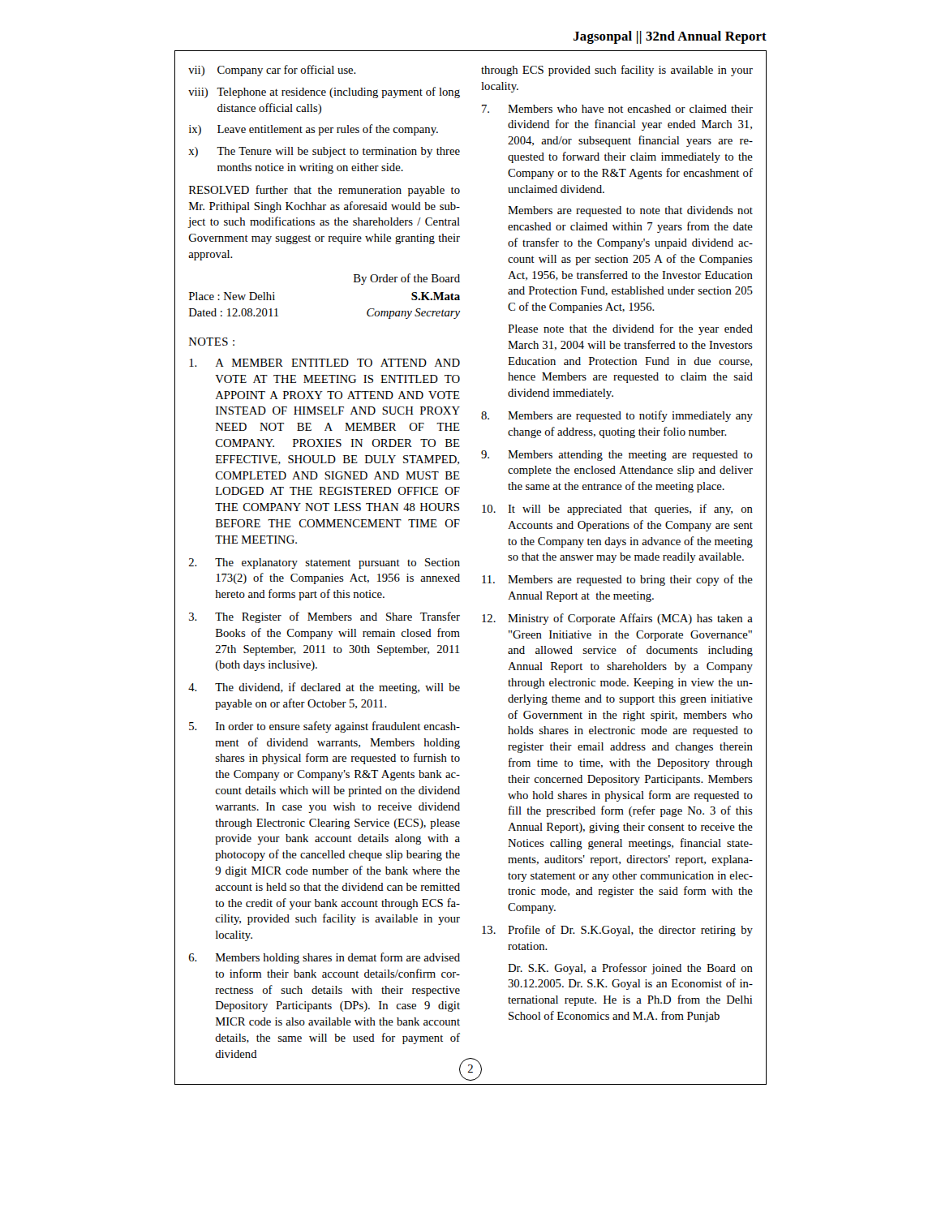Jagsonpal || 32nd Annual Report
vii) Company car for official use.
viii) Telephone at residence (including payment of long distance official calls)
ix) Leave entitlement as per rules of the company.
x) The Tenure will be subject to termination by three months notice in writing on either side.
RESOLVED further that the remuneration payable to Mr. Prithipal Singh Kochhar as aforesaid would be subject to such modifications as the shareholders / Central Government may suggest or require while granting their approval.
By Order of the Board
Place : New Delhi S.K.Mata
Dated : 12.08.2011 Company Secretary
NOTES :
1. A MEMBER ENTITLED TO ATTEND AND VOTE AT THE MEETING IS ENTITLED TO APPOINT A PROXY TO ATTEND AND VOTE INSTEAD OF HIMSELF AND SUCH PROXY NEED NOT BE A MEMBER OF THE COMPANY. PROXIES IN ORDER TO BE EFFECTIVE, SHOULD BE DULY STAMPED, COMPLETED AND SIGNED AND MUST BE LODGED AT THE REGISTERED OFFICE OF THE COMPANY NOT LESS THAN 48 HOURS BEFORE THE COMMENCEMENT TIME OF THE MEETING.
2. The explanatory statement pursuant to Section 173(2) of the Companies Act, 1956 is annexed hereto and forms part of this notice.
3. The Register of Members and Share Transfer Books of the Company will remain closed from 27th September, 2011 to 30th September, 2011 (both days inclusive).
4. The dividend, if declared at the meeting, will be payable on or after October 5, 2011.
5. In order to ensure safety against fraudulent encashment of dividend warrants, Members holding shares in physical form are requested to furnish to the Company or Company's R&T Agents bank account details which will be printed on the dividend warrants. In case you wish to receive dividend through Electronic Clearing Service (ECS), please provide your bank account details along with a photocopy of the cancelled cheque slip bearing the 9 digit MICR code number of the bank where the account is held so that the dividend can be remitted to the credit of your bank account through ECS facility, provided such facility is available in your locality.
6. Members holding shares in demat form are advised to inform their bank account details/confirm correctness of such details with their respective Depository Participants (DPs). In case 9 digit MICR code is also available with the bank account details, the same will be used for payment of dividend
through ECS provided such facility is available in your locality.
7.
Members who have not encashed or claimed their dividend for the financial year ended March 31, 2004, and/or subsequent financial years are requested to forward their claim immediately to the Company or to the R&T Agents for encashment of unclaimed dividend.
Members are requested to note that dividends not encashed or claimed within 7 years from the date of transfer to the Company's unpaid dividend account will as per section 205 A of the Companies Act, 1956, be transferred to the Investor Education and Protection Fund, established under section 205 C of the Companies Act, 1956.
Please note that the dividend for the year ended March 31, 2004 will be transferred to the Investors Education and Protection Fund in due course, hence Members are requested to claim the said dividend immediately.
8. Members are requested to notify immediately any change of address, quoting their folio number.
9. Members attending the meeting are requested to complete the enclosed Attendance slip and deliver the same at the entrance of the meeting place.
10. It will be appreciated that queries, if any, on Accounts and Operations of the Company are sent to the Company ten days in advance of the meeting so that the answer may be made readily available.
11. Members are requested to bring their copy of the Annual Report at the meeting.
12. Ministry of Corporate Affairs (MCA) has taken a "Green Initiative in the Corporate Governance" and allowed service of documents including Annual Report to shareholders by a Company through electronic mode. Keeping in view the underlying theme and to support this green initiative of Government in the right spirit, members who holds shares in electronic mode are requested to register their email address and changes therein from time to time, with the Depository through their concerned Depository Participants. Members who hold shares in physical form are requested to fill the prescribed form (refer page No. 3 of this Annual Report), giving their consent to receive the Notices calling general meetings, financial statements, auditors' report, directors' report, explanatory statement or any other communication in electronic mode, and register the said form with the Company.
13.
Profile of Dr. S.K.Goyal, the director retiring by rotation.
Dr. S.K. Goyal, a Professor joined the Board on 30.12.2005. Dr. S.K. Goyal is an Economist of international repute. He is a Ph.D from the Delhi School of Economics and M.A. from Punjab
2